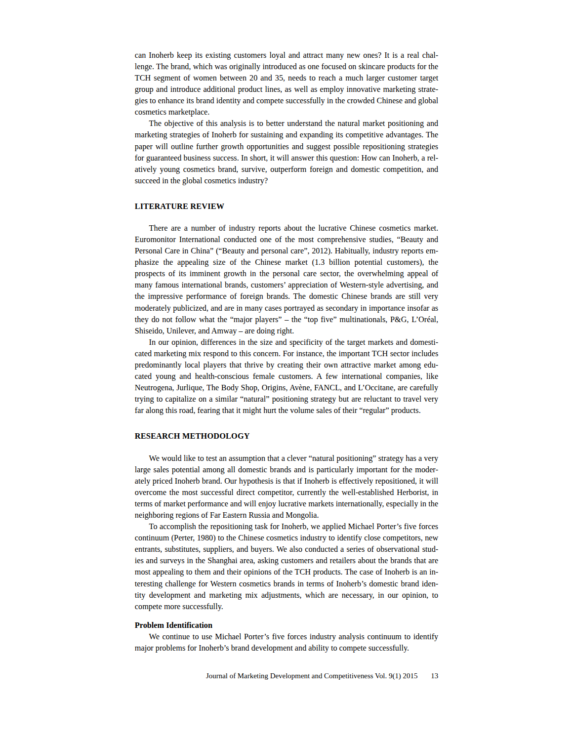can Inoherb keep its existing customers loyal and attract many new ones? It is a real challenge. The brand, which was originally introduced as one focused on skincare products for the TCH segment of women between 20 and 35, needs to reach a much larger customer target group and introduce additional product lines, as well as employ innovative marketing strategies to enhance its brand identity and compete successfully in the crowded Chinese and global cosmetics marketplace.
The objective of this analysis is to better understand the natural market positioning and marketing strategies of Inoherb for sustaining and expanding its competitive advantages. The paper will outline further growth opportunities and suggest possible repositioning strategies for guaranteed business success. In short, it will answer this question: How can Inoherb, a relatively young cosmetics brand, survive, outperform foreign and domestic competition, and succeed in the global cosmetics industry?
LITERATURE REVIEW
There are a number of industry reports about the lucrative Chinese cosmetics market. Euromonitor International conducted one of the most comprehensive studies, “Beauty and Personal Care in China” (“Beauty and personal care”, 2012). Habitually, industry reports emphasize the appealing size of the Chinese market (1.3 billion potential customers), the prospects of its imminent growth in the personal care sector, the overwhelming appeal of many famous international brands, customers’ appreciation of Western-style advertising, and the impressive performance of foreign brands. The domestic Chinese brands are still very moderately publicized, and are in many cases portrayed as secondary in importance insofar as they do not follow what the “major players” – the “top five” multinationals, P&G, L’Oréal, Shiseido, Unilever, and Amway – are doing right.
In our opinion, differences in the size and specificity of the target markets and domesticated marketing mix respond to this concern. For instance, the important TCH sector includes predominantly local players that thrive by creating their own attractive market among educated young and health-conscious female customers. A few international companies, like Neutrogena, Jurlique, The Body Shop, Origins, Avène, FANCL, and L’Occitane, are carefully trying to capitalize on a similar “natural” positioning strategy but are reluctant to travel very far along this road, fearing that it might hurt the volume sales of their “regular” products.
RESEARCH METHODOLOGY
We would like to test an assumption that a clever “natural positioning” strategy has a very large sales potential among all domestic brands and is particularly important for the moderately priced Inoherb brand. Our hypothesis is that if Inoherb is effectively repositioned, it will overcome the most successful direct competitor, currently the well-established Herborist, in terms of market performance and will enjoy lucrative markets internationally, especially in the neighboring regions of Far Eastern Russia and Mongolia.
To accomplish the repositioning task for Inoherb, we applied Michael Porter’s five forces continuum (Perter, 1980) to the Chinese cosmetics industry to identify close competitors, new entrants, substitutes, suppliers, and buyers. We also conducted a series of observational studies and surveys in the Shanghai area, asking customers and retailers about the brands that are most appealing to them and their opinions of the TCH products. The case of Inoherb is an interesting challenge for Western cosmetics brands in terms of Inoherb’s domestic brand identity development and marketing mix adjustments, which are necessary, in our opinion, to compete more successfully.
Problem Identification
We continue to use Michael Porter’s five forces industry analysis continuum to identify major problems for Inoherb’s brand development and ability to compete successfully.
Journal of Marketing Development and Competitiveness Vol. 9(1) 201513